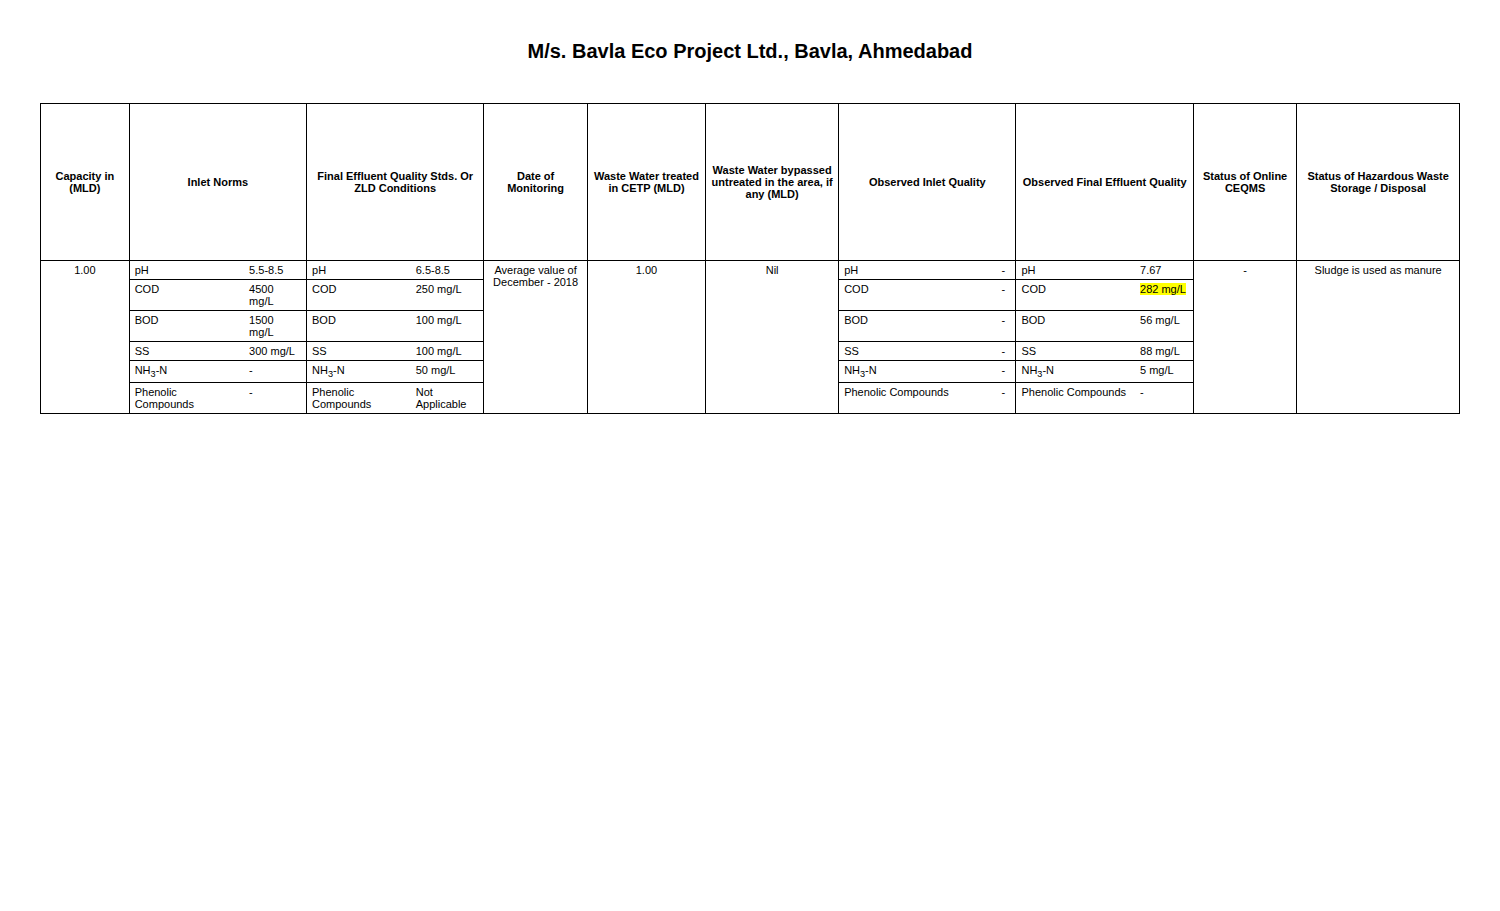M/s. Bavla Eco Project Ltd., Bavla, Ahmedabad
| Capacity in (MLD) | Inlet Norms | Final Effluent Quality Stds. Or ZLD Conditions | Date of Monitoring | Waste Water treated in CETP (MLD) | Waste Water bypassed untreated in the area, if any (MLD) | Observed Inlet Quality | Observed Final Effluent Quality | Status of Online CEQMS | Status of Hazardous Waste Storage / Disposal |
| --- | --- | --- | --- | --- | --- | --- | --- | --- | --- |
| 1.00 | pH | 5.5-8.5 | pH | 6.5-8.5 | Average value of December - 2018 | 1.00 | Nil | pH | - | pH | 7.67 | - | Sludge is used as manure |
| COD | 4500 mg/L | COD | 250 mg/L | COD | - | COD | 282 mg/L |
| BOD | 1500 mg/L | BOD | 100 mg/L | BOD | - | BOD | 56 mg/L |
| SS | 300 mg/L | SS | 100 mg/L | SS | - | SS | 88 mg/L |
| NH 3 -N | - | NH 3 -N | 50 mg/L | NH 3 -N | - | NH 3 -N | 5 mg/L |
| Phenolic Compounds | - | Phenolic Compounds | Not Applicable | Phenolic Compounds | - | Phenolic Compounds | - |